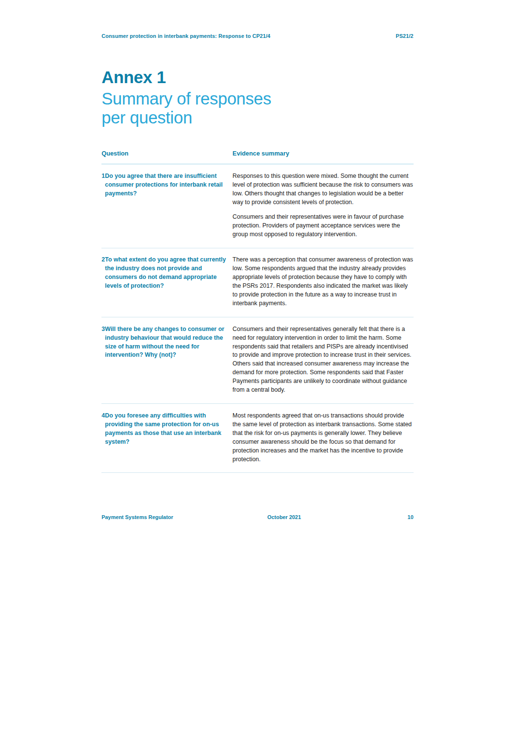Consumer protection in interbank payments: Response to CP21/4
PS21/2
Annex 1
Summary of responses
per question
| Question | Evidence summary |
| --- | --- |
| 1 | Do you agree that there are insufficient consumer protections for interbank retail payments? | Responses to this question were mixed. Some thought the current level of protection was sufficient because the risk to consumers was low. Others thought that changes to legislation would be a better way to provide consistent levels of protection. Consumers and their representatives were in favour of purchase protection. Providers of payment acceptance services were the group most opposed to regulatory intervention. |
| 2 | To what extent do you agree that currently the industry does not provide and consumers do not demand appropriate levels of protection? | There was a perception that consumer awareness of protection was low. Some respondents argued that the industry already provides appropriate levels of protection because they have to comply with the PSRs 2017. Respondents also indicated the market was likely to provide protection in the future as a way to increase trust in interbank payments. |
| 3 | Will there be any changes to consumer or industry behaviour that would reduce the size of harm without the need for intervention? Why (not)? | Consumers and their representatives generally felt that there is a need for regulatory intervention in order to limit the harm. Some respondents said that retailers and PISPs are already incentivised to provide and improve protection to increase trust in their services. Others said that increased consumer awareness may increase the demand for more protection. Some respondents said that Faster Payments participants are unlikely to coordinate without guidance from a central body. |
| 4 | Do you foresee any difficulties with providing the same protection for on-us payments as those that use an interbank system? | Most respondents agreed that on-us transactions should provide the same level of protection as interbank transactions. Some stated that the risk for on-us payments is generally lower. They believe consumer awareness should be the focus so that demand for protection increases and the market has the incentive to provide protection. |
Payment Systems Regulator
October 2021
10